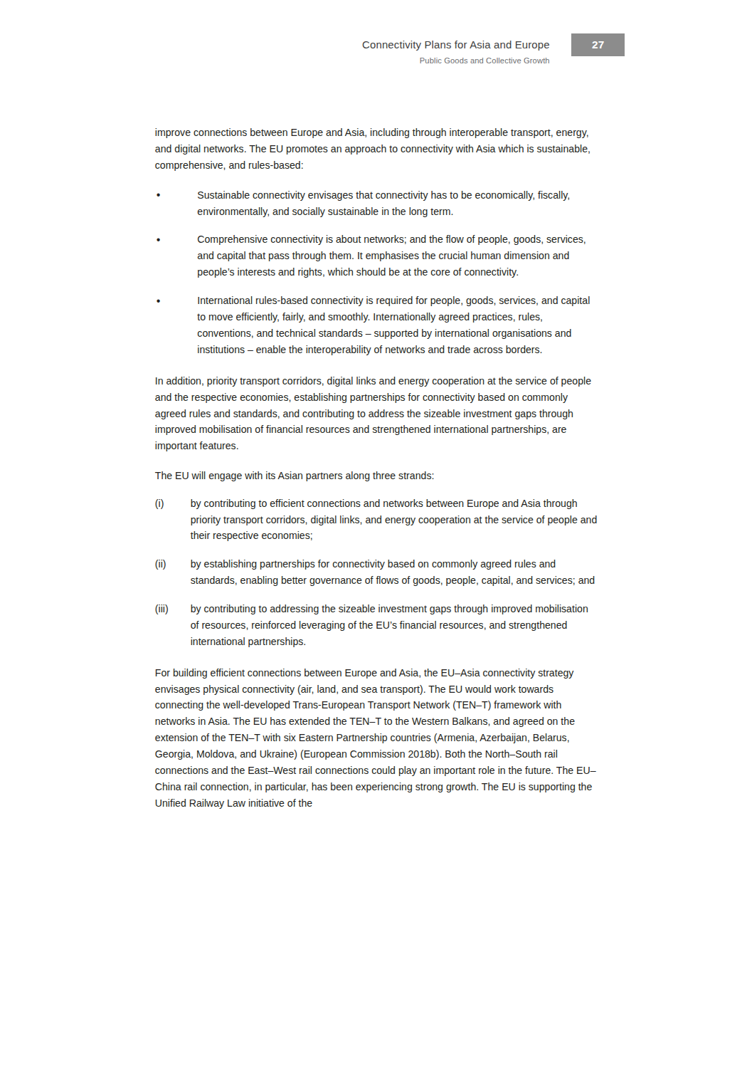Connectivity Plans for Asia and Europe
Public Goods and Collective Growth
27
improve connections between Europe and Asia, including through interoperable transport, energy, and digital networks. The EU promotes an approach to connectivity with Asia which is sustainable, comprehensive, and rules-based:
Sustainable connectivity envisages that connectivity has to be economically, fiscally, environmentally, and socially sustainable in the long term.
Comprehensive connectivity is about networks; and the flow of people, goods, services, and capital that pass through them. It emphasises the crucial human dimension and people’s interests and rights, which should be at the core of connectivity.
International rules-based connectivity is required for people, goods, services, and capital to move efficiently, fairly, and smoothly. Internationally agreed practices, rules, conventions, and technical standards – supported by international organisations and institutions – enable the interoperability of networks and trade across borders.
In addition, priority transport corridors, digital links and energy cooperation at the service of people and the respective economies, establishing partnerships for connectivity based on commonly agreed rules and standards, and contributing to address the sizeable investment gaps through improved mobilisation of financial resources and strengthened international partnerships, are important features.
The EU will engage with its Asian partners along three strands:
(i) by contributing to efficient connections and networks between Europe and Asia through priority transport corridors, digital links, and energy cooperation at the service of people and their respective economies;
(ii) by establishing partnerships for connectivity based on commonly agreed rules and standards, enabling better governance of flows of goods, people, capital, and services; and
(iii) by contributing to addressing the sizeable investment gaps through improved mobilisation of resources, reinforced leveraging of the EU’s financial resources, and strengthened international partnerships.
For building efficient connections between Europe and Asia, the EU–Asia connectivity strategy envisages physical connectivity (air, land, and sea transport). The EU would work towards connecting the well-developed Trans-European Transport Network (TEN–T) framework with networks in Asia. The EU has extended the TEN–T to the Western Balkans, and agreed on the extension of the TEN–T with six Eastern Partnership countries (Armenia, Azerbaijan, Belarus, Georgia, Moldova, and Ukraine) (European Commission 2018b). Both the North–South rail connections and the East–West rail connections could play an important role in the future. The EU–China rail connection, in particular, has been experiencing strong growth. The EU is supporting the Unified Railway Law initiative of the